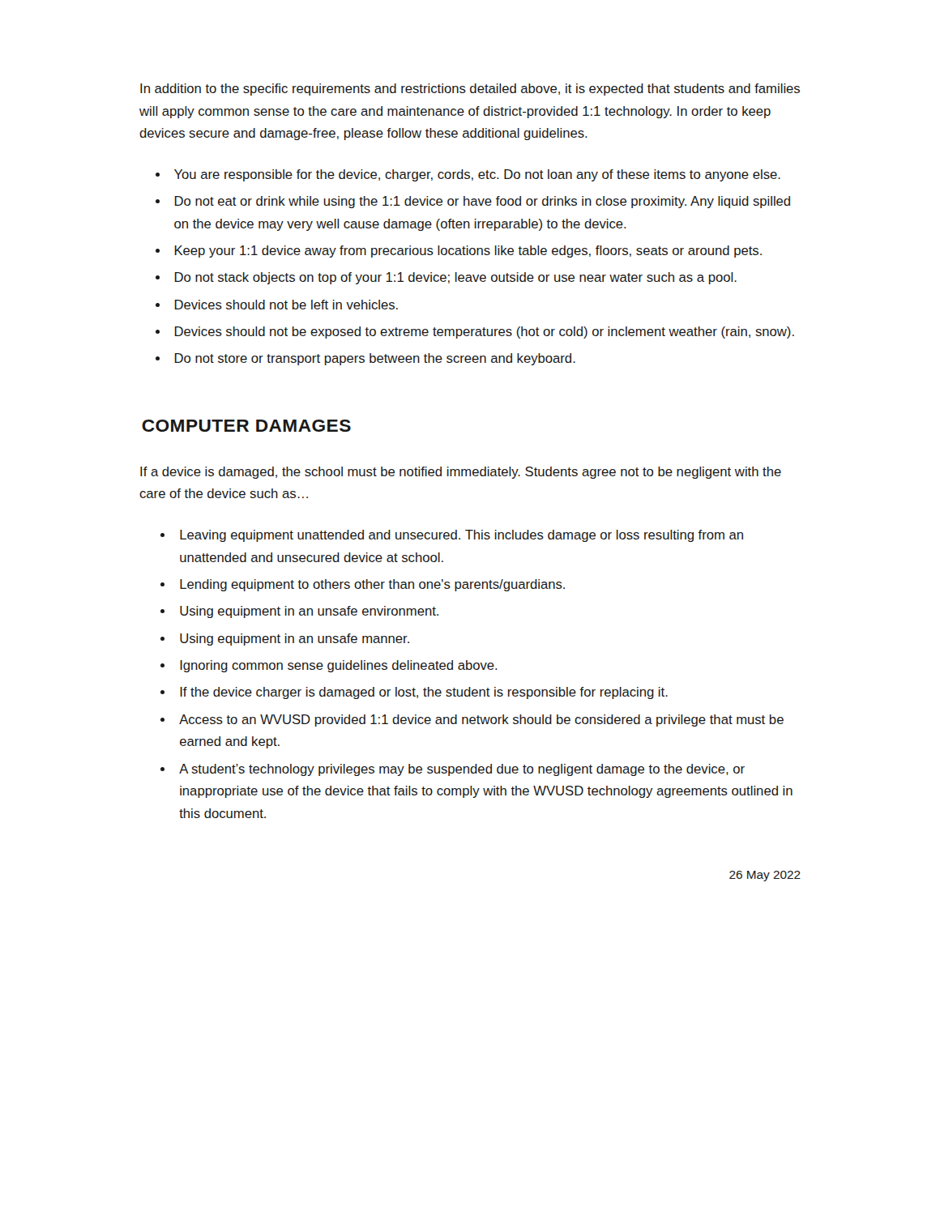In addition to the specific requirements and restrictions detailed above, it is expected that students and families will apply common sense to the care and maintenance of district-provided 1:1 technology. In order to keep devices secure and damage-free, please follow these additional guidelines.
You are responsible for the device, charger, cords, etc. Do not loan any of these items to anyone else.
Do not eat or drink while using the 1:1 device or have food or drinks in close proximity. Any liquid spilled on the device may very well cause damage (often irreparable) to the device.
Keep your 1:1 device away from precarious locations like table edges, floors, seats or around pets.
Do not stack objects on top of your 1:1 device; leave outside or use near water such as a pool.
Devices should not be left in vehicles.
Devices should not be exposed to extreme temperatures (hot or cold) or inclement weather (rain, snow).
Do not store or transport papers between the screen and keyboard.
COMPUTER DAMAGES
If a device is damaged, the school must be notified immediately. Students agree not to be negligent with the care of the device such as…
Leaving equipment unattended and unsecured. This includes damage or loss resulting from an unattended and unsecured device at school.
Lending equipment to others other than one's parents/guardians.
Using equipment in an unsafe environment.
Using equipment in an unsafe manner.
Ignoring common sense guidelines delineated above.
If the device charger is damaged or lost, the student is responsible for replacing it.
Access to an WVUSD provided 1:1 device and network should be considered a privilege that must be earned and kept.
A student’s technology privileges may be suspended due to negligent damage to the device, or inappropriate use of the device that fails to comply with the WVUSD technology agreements outlined in this document.
26 May 2022